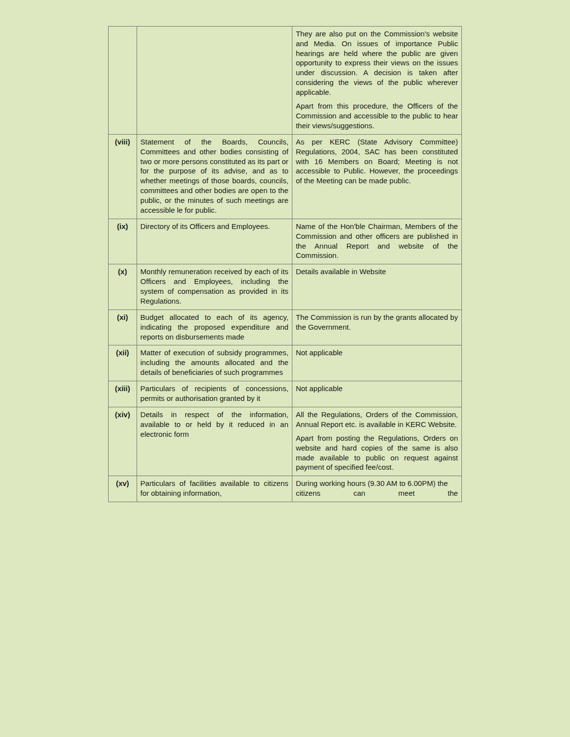| | | They are also put on the Commission's website and Media. On issues of importance Public hearings are held where the public are given opportunity to express their views on the issues under discussion. A decision is taken after considering the views of the public wherever applicable. Apart from this procedure, the Officers of the Commission and accessible to the public to hear their views/suggestions. |
| (viii) | Statement of the Boards, Councils, Committees and other bodies consisting of two or more persons constituted as its part or for the purpose of its advise, and as to whether meetings of those boards, councils, committees and other bodies are open to the public, or the minutes of such meetings are accessible le for public. | As per KERC (State Advisory Committee) Regulations, 2004, SAC has been constituted with 16 Members on Board; Meeting is not accessible to Public. However, the proceedings of the Meeting can be made public. |
| (ix) | Directory of its Officers and Employees. | Name of the Hon'ble Chairman, Members of the Commission and other officers are published in the Annual Report and website of the Commission. |
| (x) | Monthly remuneration received by each of its Officers and Employees, including the system of compensation as provided in its Regulations. | Details available in Website |
| (xi) | Budget allocated to each of its agency, indicating the proposed expenditure and reports on disbursements made | The Commission is run by the grants allocated by the Government. |
| (xii) | Matter of execution of subsidy programmes, including the amounts allocated and the details of beneficiaries of such programmes | Not applicable |
| (xiii) | Particulars of recipients of concessions, permits or authorisation granted by it | Not applicable |
| (xiv) | Details in respect of the information, available to or held by it reduced in an electronic form | All the Regulations, Orders of the Commission, Annual Report etc. is available in KERC Website. Apart from posting the Regulations, Orders on website and hard copies of the same is also made available to public on request against payment of specified fee/cost. |
| (xv) | Particulars of facilities available to citizens for obtaining information, | During working hours (9.30 AM to 6.00PM) the citizens can meet the |